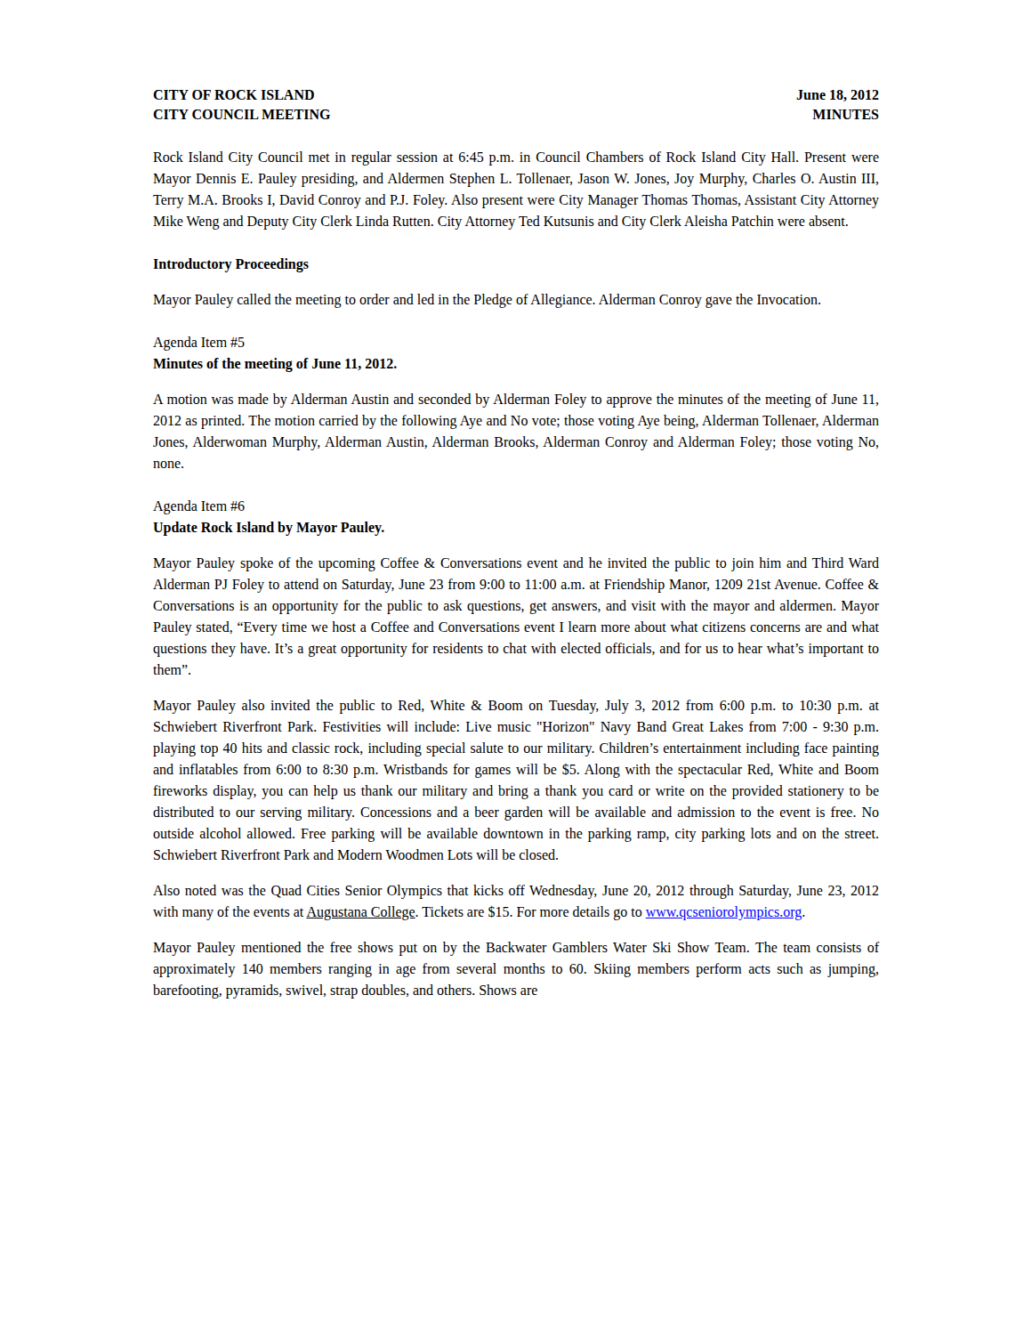CITY OF ROCK ISLAND
CITY COUNCIL MEETING
June 18, 2012
MINUTES
Rock Island City Council met in regular session at 6:45 p.m. in Council Chambers of Rock Island City Hall. Present were Mayor Dennis E. Pauley presiding, and Aldermen Stephen L. Tollenaer, Jason W. Jones, Joy Murphy, Charles O. Austin III, Terry M.A. Brooks I, David Conroy and P.J. Foley. Also present were City Manager Thomas Thomas, Assistant City Attorney Mike Weng and Deputy City Clerk Linda Rutten. City Attorney Ted Kutsunis and City Clerk Aleisha Patchin were absent.
Introductory Proceedings
Mayor Pauley called the meeting to order and led in the Pledge of Allegiance. Alderman Conroy gave the Invocation.
Agenda Item #5
Minutes of the meeting of June 11, 2012.
A motion was made by Alderman Austin and seconded by Alderman Foley to approve the minutes of the meeting of June 11, 2012 as printed. The motion carried by the following Aye and No vote; those voting Aye being, Alderman Tollenaer, Alderman Jones, Alderwoman Murphy, Alderman Austin, Alderman Brooks, Alderman Conroy and Alderman Foley; those voting No, none.
Agenda Item #6
Update Rock Island by Mayor Pauley.
Mayor Pauley spoke of the upcoming Coffee & Conversations event and he invited the public to join him and Third Ward Alderman PJ Foley to attend on Saturday, June 23 from 9:00 to 11:00 a.m. at Friendship Manor, 1209 21st Avenue. Coffee & Conversations is an opportunity for the public to ask questions, get answers, and visit with the mayor and aldermen. Mayor Pauley stated, “Every time we host a Coffee and Conversations event I learn more about what citizens concerns are and what questions they have. It’s a great opportunity for residents to chat with elected officials, and for us to hear what’s important to them”.
Mayor Pauley also invited the public to Red, White & Boom on Tuesday, July 3, 2012 from 6:00 p.m. to 10:30 p.m. at Schwiebert Riverfront Park. Festivities will include: Live music "Horizon" Navy Band Great Lakes from 7:00 - 9:30 p.m. playing top 40 hits and classic rock, including special salute to our military. Children’s entertainment including face painting and inflatables from 6:00 to 8:30 p.m. Wristbands for games will be $5. Along with the spectacular Red, White and Boom fireworks display, you can help us thank our military and bring a thank you card or write on the provided stationery to be distributed to our serving military. Concessions and a beer garden will be available and admission to the event is free. No outside alcohol allowed. Free parking will be available downtown in the parking ramp, city parking lots and on the street. Schwiebert Riverfront Park and Modern Woodmen Lots will be closed.
Also noted was the Quad Cities Senior Olympics that kicks off Wednesday, June 20, 2012 through Saturday, June 23, 2012 with many of the events at Augustana College. Tickets are $15. For more details go to www.qcseniorolympics.org.
Mayor Pauley mentioned the free shows put on by the Backwater Gamblers Water Ski Show Team. The team consists of approximately 140 members ranging in age from several months to 60. Skiing members perform acts such as jumping, barefooting, pyramids, swivel, strap doubles, and others. Shows are